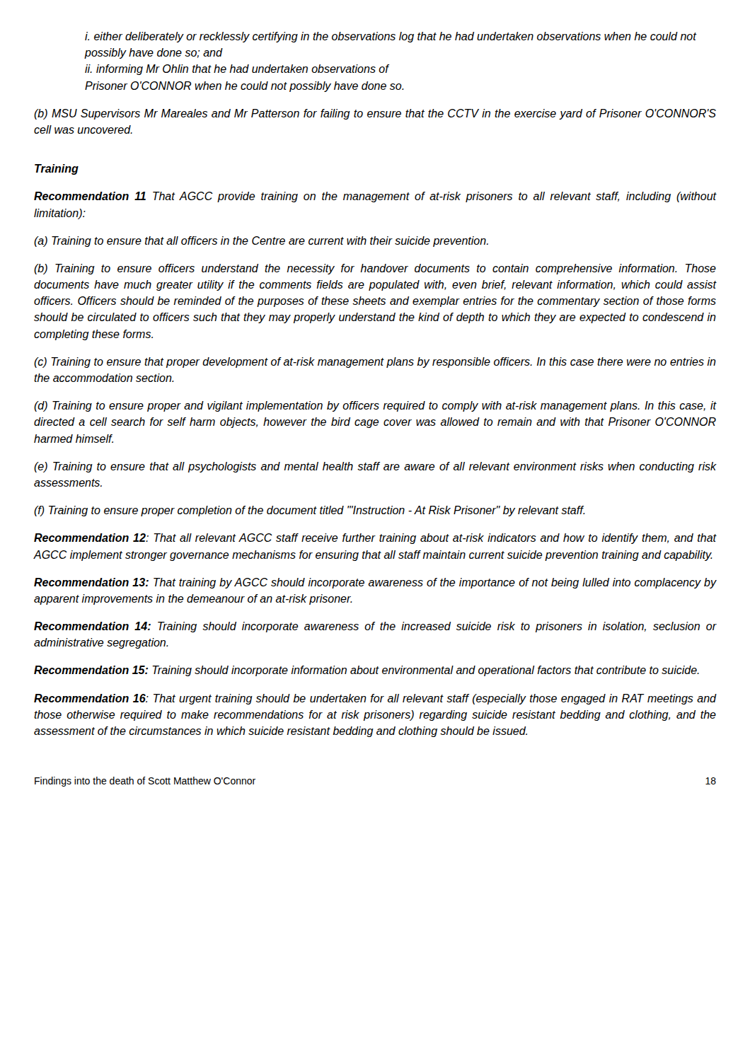i. either deliberately or recklessly certifying in the observations log that he had undertaken observations when he could not possibly have done so; and
ii. informing Mr Ohlin that he had undertaken observations of
Prisoner O'CONNOR when he could not possibly have done so.
(b) MSU Supervisors Mr Mareales and Mr Patterson for failing to ensure that the CCTV in the exercise yard of Prisoner O'CONNOR'S cell was uncovered.
Training
Recommendation 11 That AGCC provide training on the management of at-risk prisoners to all relevant staff, including (without limitation):
(a) Training to ensure that all officers in the Centre are current with their suicide prevention.
(b) Training to ensure officers understand the necessity for handover documents to contain comprehensive information. Those documents have much greater utility if the comments fields are populated with, even brief, relevant information, which could assist officers. Officers should be reminded of the purposes of these sheets and exemplar entries for the commentary section of those forms should be circulated to officers such that they may properly understand the kind of depth to which they are expected to condescend in completing these forms.
(c) Training to ensure that proper development of at-risk management plans by responsible officers. In this case there were no entries in the accommodation section.
(d) Training to ensure proper and vigilant implementation by officers required to comply with at-risk management plans. In this case, it directed a cell search for self harm objects, however the bird cage cover was allowed to remain and with that Prisoner O'CONNOR harmed himself.
(e) Training to ensure that all psychologists and mental health staff are aware of all relevant environment risks when conducting risk assessments.
(f) Training to ensure proper completion of the document titled '"Instruction - At Risk Prisoner" by relevant staff.
Recommendation 12: That all relevant AGCC staff receive further training about at-risk indicators and how to identify them, and that AGCC implement stronger governance mechanisms for ensuring that all staff maintain current suicide prevention training and capability.
Recommendation 13: That training by AGCC should incorporate awareness of the importance of not being lulled into complacency by apparent improvements in the demeanour of an at-risk prisoner.
Recommendation 14: Training should incorporate awareness of the increased suicide risk to prisoners in isolation, seclusion or administrative segregation.
Recommendation 15: Training should incorporate information about environmental and operational factors that contribute to suicide.
Recommendation 16: That urgent training should be undertaken for all relevant staff (especially those engaged in RAT meetings and those otherwise required to make recommendations for at risk prisoners) regarding suicide resistant bedding and clothing, and the assessment of the circumstances in which suicide resistant bedding and clothing should be issued.
Findings into the death of Scott Matthew O'Connor 18